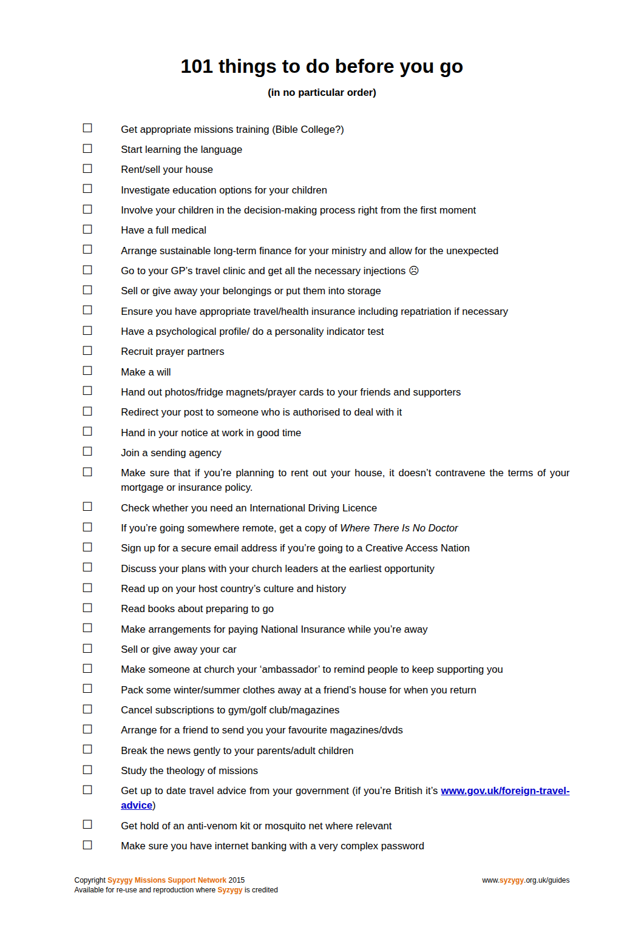101 things to do before you go
(in no particular order)
Get appropriate missions training (Bible College?)
Start learning the language
Rent/sell your house
Investigate education options for your children
Involve your children in the decision-making process right from the first moment
Have a full medical
Arrange sustainable long-term finance for your ministry and allow for the unexpected
Go to your GP’s travel clinic and get all the necessary injections ☹
Sell or give away your belongings or put them into storage
Ensure you have appropriate travel/health insurance including repatriation if necessary
Have a psychological profile/ do a personality indicator test
Recruit prayer partners
Make a will
Hand out photos/fridge magnets/prayer cards to your friends and supporters
Redirect your post to someone who is authorised to deal with it
Hand in your notice at work in good time
Join a sending agency
Make sure that if you’re planning to rent out your house, it doesn’t contravene the terms of your mortgage or insurance policy.
Check whether you need an International Driving Licence
If you’re going somewhere remote, get a copy of Where There Is No Doctor
Sign up for a secure email address if you’re going to a Creative Access Nation
Discuss your plans with your church leaders at the earliest opportunity
Read up on your host country’s culture and history
Read books about preparing to go
Make arrangements for paying National Insurance while you’re away
Sell or give away your car
Make someone at church your ‘ambassador’ to remind people to keep supporting you
Pack some winter/summer clothes away at a friend’s house for when you return
Cancel subscriptions to gym/golf club/magazines
Arrange for a friend to send you your favourite magazines/dvds
Break the news gently to your parents/adult children
Study the theology of missions
Get up to date travel advice from your government (if you’re British it’s www.gov.uk/foreign-travel-advice)
Get hold of an anti-venom kit or mosquito net where relevant
Make sure you have internet banking with a very complex password
Copyright Syzygy Missions Support Network 2015
Available for re-use and reproduction where Syzygy is credited
www.syzygy.org.uk/guides